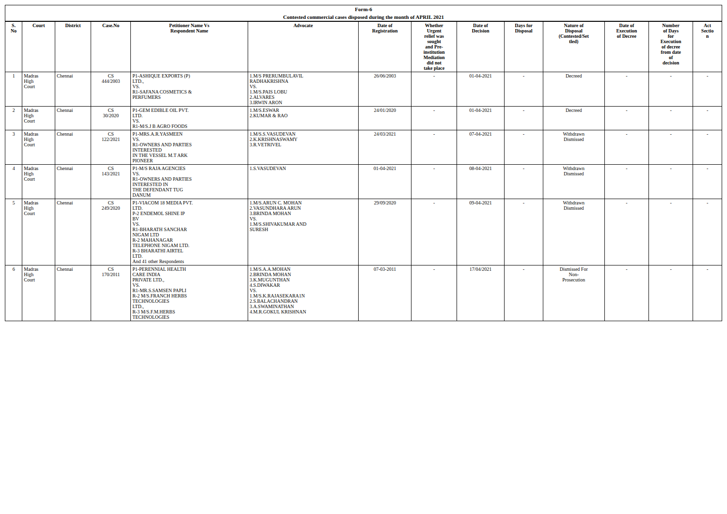Form-6
Contested commercial cases disposed during the month of APRIL 2021
| S. No | Court | District | Case.No | Petitioner Name Vs Respondent Name | Advocate | Date of Registration | Whether Urgent relief was sought and Pre- institution Mediation did not take place | Date of Decision | Days for Disposal | Nature of Disposal (Contested/Set tled) | Date of Execution of Decree | Number of Days for Execution of decree from date of decision | Act Sectio n |
| --- | --- | --- | --- | --- | --- | --- | --- | --- | --- | --- | --- | --- | --- |
| 1 | Madras High Court | Chennai | CS 444/2003 | P1-ASHIQUE EXPORTS (P) LTD., VS. R1-SAFANA COSMETICS & PERFUMERS | 1.M/S PRERUMBULAVIL RADHAKRISHNA VS. 1.M/S.PAIS LOBU 2.ALVARES 3.IRWIN ARON | 26/06/2003 | - | 01-04-2021 | - | Decreed | - | - | - |
| 2 | Madras High Court | Chennai | CS 30/2020 | P1-GEM EDIBLE OIL PVT. LTD. VS. R1-M/S.J B AGRO FOODS | 1.M/S.ESWAR 2.KUMAR & RAO | 24/01/2020 | - | 01-04-2021 | - | Decreed | - | - | - |
| 3 | Madras High Court | Chennai | CS 122/2021 | P1-MRS.A.R.YASMEEN VS. R1-OWNERS AND PARTIES INTERESTED IN THE VESSEL M.T ARK PIONEER | 1.M/S.S.VASUDEVAN 2.K.KRISHNASWAMY 3.R.VETRIVEL | 24/03/2021 | - | 07-04-2021 | - | Withdrawn Dismissed | - | - | - |
| 4 | Madras High Court | Chennai | CS 143/2021 | P1-M/S RAJA AGENCIES VS. R1-OWNERS AND PARTIES INTERESTED IN THE DEFENDANT TUG DANUM | 1.S.VASUDEVAN | 01-04-2021 | - | 08-04-2021 | - | Withdrawn Dismissed | - | - | - |
| 5 | Madras High Court | Chennai | CS 249/2020 | P1-VIACOM 18 MEDIA PVT. LTD. P-2 ENDEMOL SHINE IP BV VS. R1-BHARATH SANCHAR NIGAM LTD R-2 MAHANAGAR TELEPHONE NIGAM LTD. R-3 BHARATHI AIRTEL LTD. And 41 other Respondents | 1.M/S.ARUN C. MOHAN 2.VASUNDHARA ARUN 3.BRINDA MOHAN VS. 1.M/S.SHIVAKUMAR AND SURESH | 29/09/2020 | - | 09-04-2021 | - | Withdrawn Dismissed | - | - | - |
| 6 | Madras High Court | Chennai | CS 170/2011 | P1-PERENNIAL HEALTH CARE INDIA PRIVATE LTD., VS. R1-MR.S.SAMSEN PAPLI R-2 M/S.FRANCH HERBS TECHNOLOGIES LTD., R-3 M/S.F.M.HERBS TECHNOLOGIES | 1.M/S.A.A.MOHAN 2.BRINDA MOHAN 3.K.MUGUNTHAN 4.S.DIWAKAR VS. 1.M/S.K.RAJASEKARA1N 2.S.BALACHANDRAN 3.A.SWAMINATHAN 4.M.R.GOKUL KRISHNAN | 07-03-2011 | - | 17/04/2021 | - | Dismissed For Non- Prosecution | - | - | - |